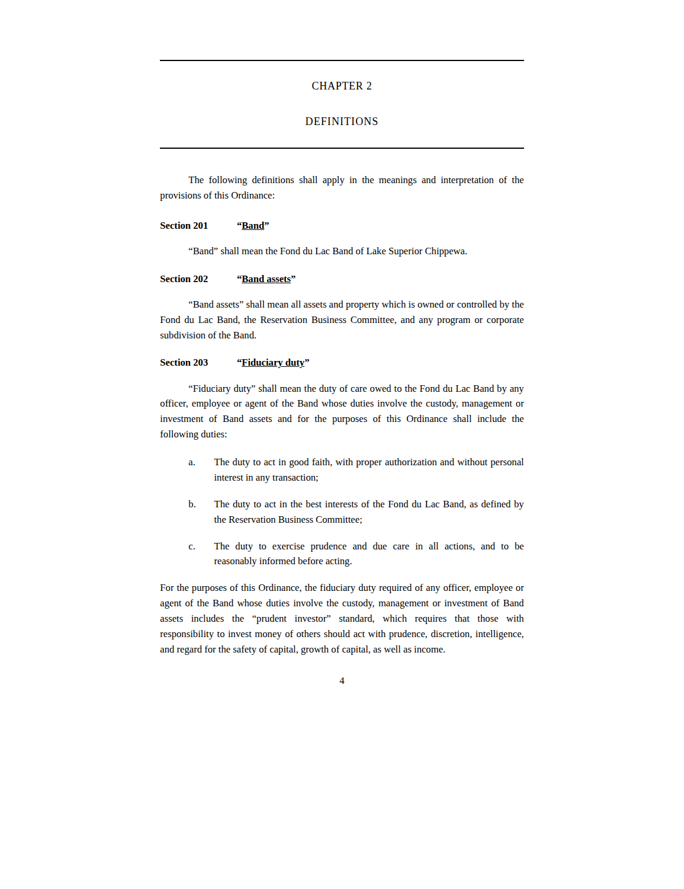CHAPTER 2
DEFINITIONS
The following definitions shall apply in the meanings and interpretation of the provisions of this Ordinance:
Section 201“Band”
“Band” shall mean the Fond du Lac Band of Lake Superior Chippewa.
Section 202“Band assets”
“Band assets” shall mean all assets and property which is owned or controlled by the Fond du Lac Band, the Reservation Business Committee, and any program or corporate subdivision of the Band.
Section 203“Fiduciary duty”
“Fiduciary duty” shall mean the duty of care owed to the Fond du Lac Band by any officer, employee or agent of the Band whose duties involve the custody, management or investment of Band assets and for the purposes of this Ordinance shall include the following duties:
a. The duty to act in good faith, with proper authorization and without personal interest in any transaction;
b. The duty to act in the best interests of the Fond du Lac Band, as defined by the Reservation Business Committee;
c. The duty to exercise prudence and due care in all actions, and to be reasonably informed before acting.
For the purposes of this Ordinance, the fiduciary duty required of any officer, employee or agent of the Band whose duties involve the custody, management or investment of Band assets includes the “prudent investor” standard, which requires that those with responsibility to invest money of others should act with prudence, discretion, intelligence, and regard for the safety of capital, growth of capital, as well as income.
4